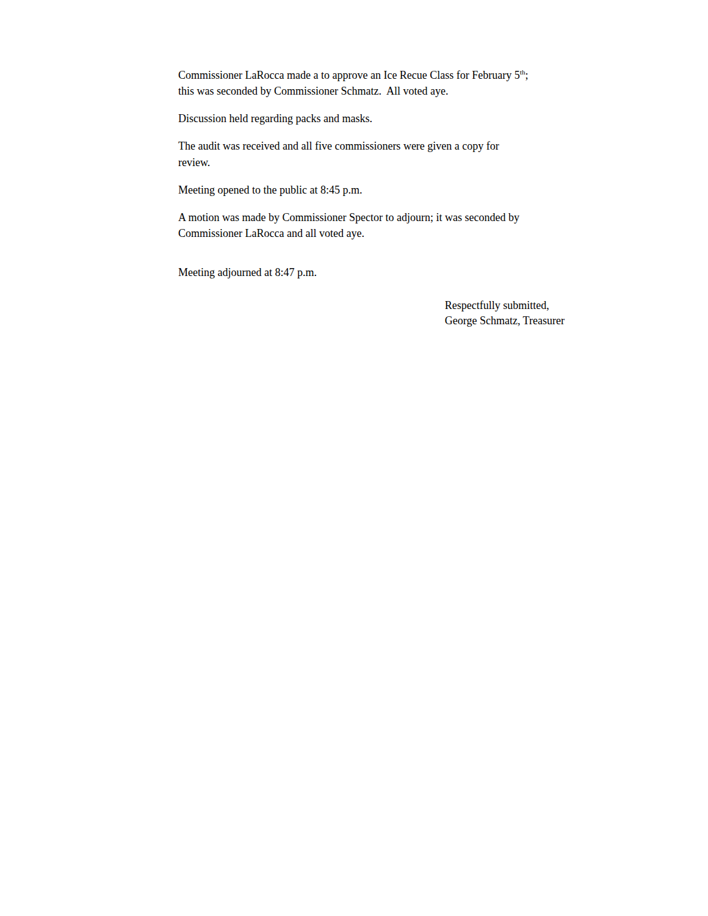Commissioner LaRocca made a to approve an Ice Recue Class for February 5th; this was seconded by Commissioner Schmatz. All voted aye.
Discussion held regarding packs and masks.
The audit was received and all five commissioners were given a copy for review.
Meeting opened to the public at 8:45 p.m.
A motion was made by Commissioner Spector to adjourn; it was seconded by Commissioner LaRocca and all voted aye.
Meeting adjourned at 8:47 p.m.
Respectfully submitted,
George Schmatz, Treasurer